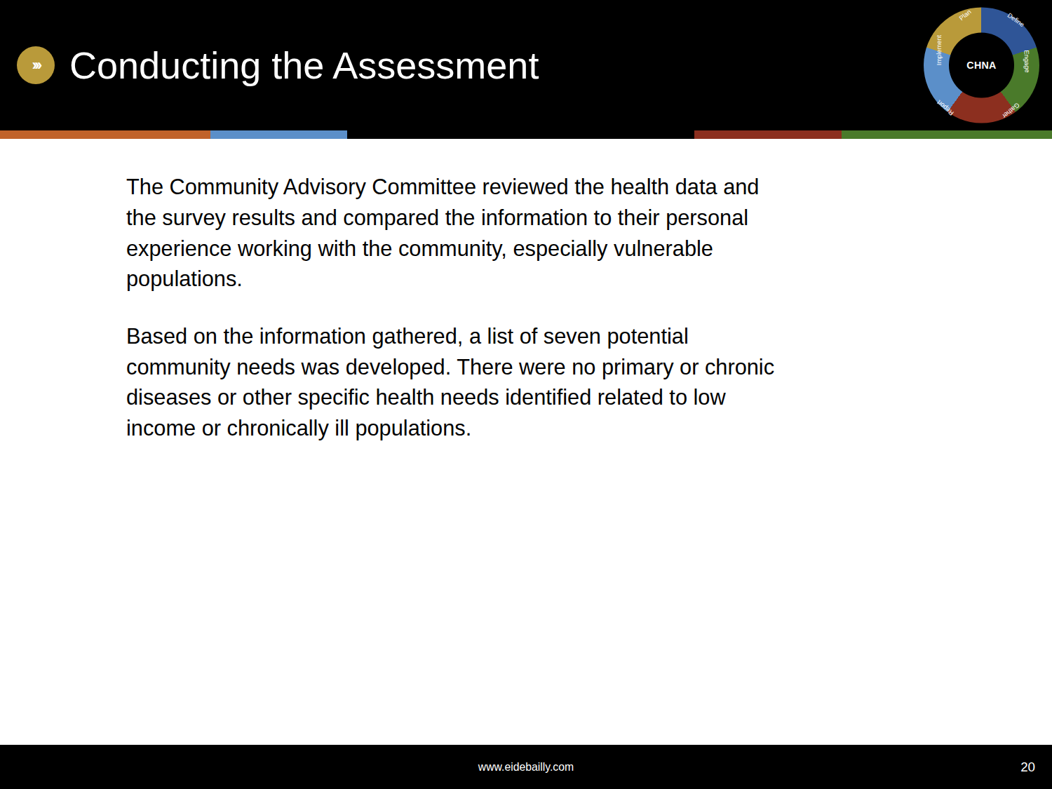›››
Conducting the Assessment
CHNA
Plan
Define
Engage
Gather
Report
Implement
The Community Advisory Committee reviewed the health data and the survey results and compared the information to their personal experience working with the community, especially vulnerable populations.
Based on the information gathered, a list of seven potential community needs was developed. There were no primary or chronic diseases or other specific health needs identified related to low income or chronically ill populations.
www.eidebailly.com
20